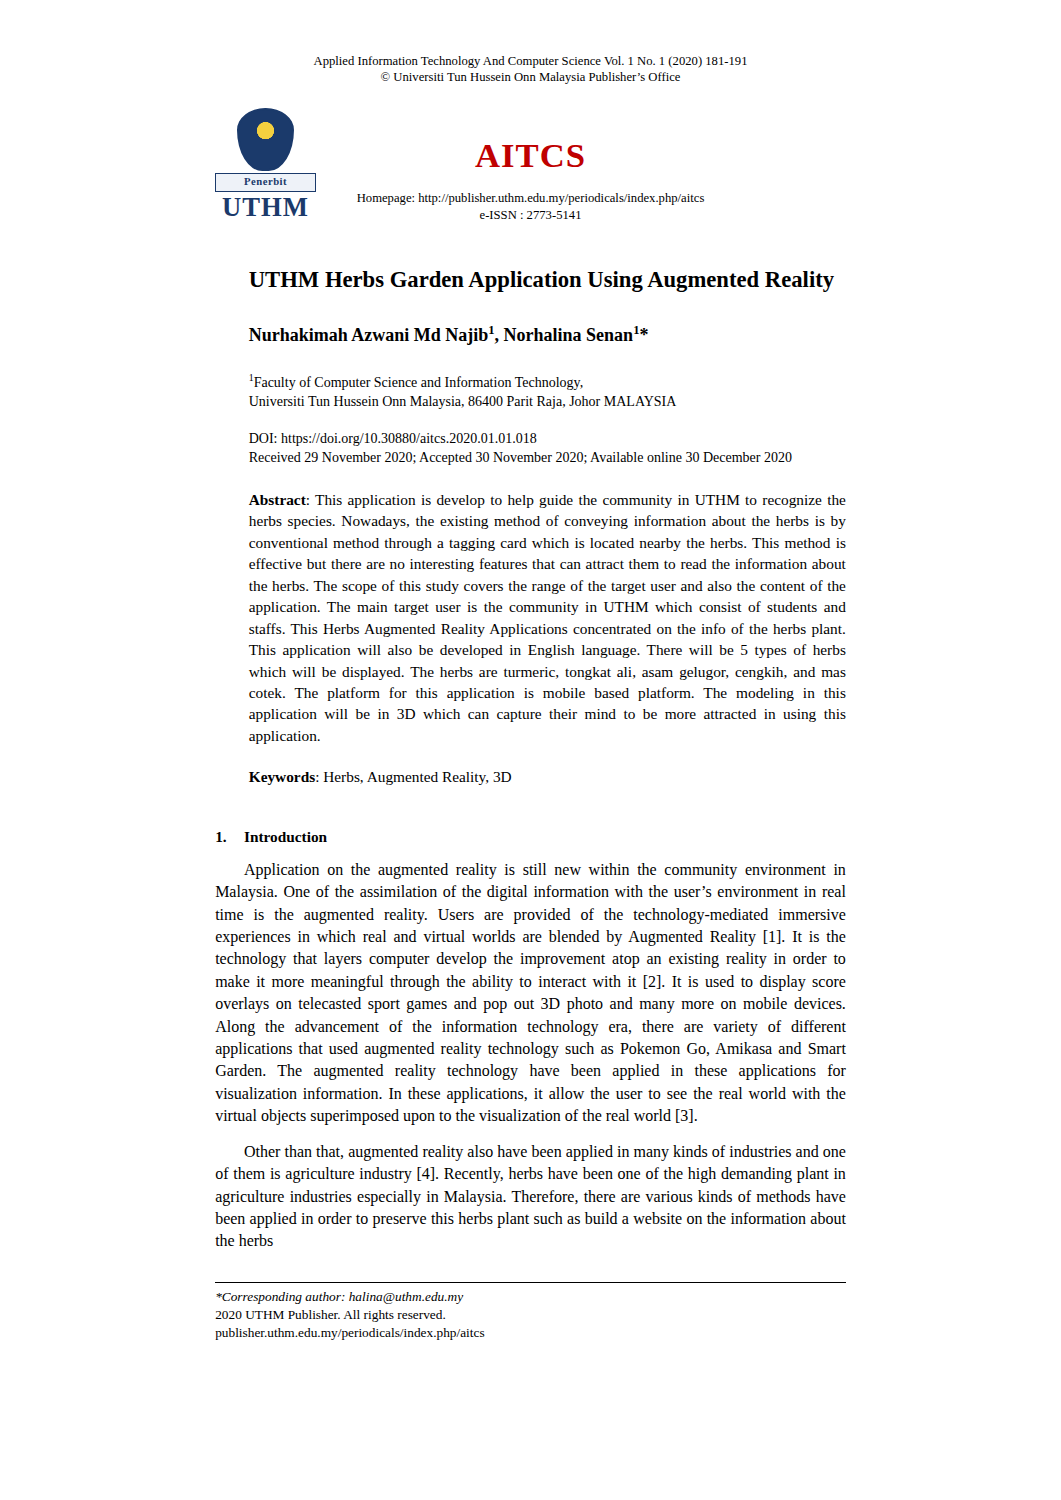Applied Information Technology And Computer Science Vol. 1 No. 1 (2020) 181-191
© Universiti Tun Hussein Onn Malaysia Publisher’s Office
Penerbit UTHM
AITCS
Homepage: http://publisher.uthm.edu.my/periodicals/index.php/aitcs
e-ISSN : 2773-5141
UTHM Herbs Garden Application Using Augmented Reality
Nurhakimah Azwani Md Najib1, Norhalina Senan1*
1Faculty of Computer Science and Information Technology,
Universiti Tun Hussein Onn Malaysia, 86400 Parit Raja, Johor MALAYSIA
DOI: https://doi.org/10.30880/aitcs.2020.01.01.018
Received 29 November 2020; Accepted 30 November 2020; Available online 30 December 2020
Abstract: This application is develop to help guide the community in UTHM to recognize the herbs species. Nowadays, the existing method of conveying information about the herbs is by conventional method through a tagging card which is located nearby the herbs. This method is effective but there are no interesting features that can attract them to read the information about the herbs. The scope of this study covers the range of the target user and also the content of the application. The main target user is the community in UTHM which consist of students and staffs. This Herbs Augmented Reality Applications concentrated on the info of the herbs plant. This application will also be developed in English language. There will be 5 types of herbs which will be displayed. The herbs are turmeric, tongkat ali, asam gelugor, cengkih, and mas cotek. The platform for this application is mobile based platform. The modeling in this application will be in 3D which can capture their mind to be more attracted in using this application.
Keywords: Herbs, Augmented Reality, 3D
1. Introduction
Application on the augmented reality is still new within the community environment in Malaysia. One of the assimilation of the digital information with the user’s environment in real time is the augmented reality. Users are provided of the technology-mediated immersive experiences in which real and virtual worlds are blended by Augmented Reality [1]. It is the technology that layers computer develop the improvement atop an existing reality in order to make it more meaningful through the ability to interact with it [2]. It is used to display score overlays on telecasted sport games and pop out 3D photo and many more on mobile devices. Along the advancement of the information technology era, there are variety of different applications that used augmented reality technology such as Pokemon Go, Amikasa and Smart Garden. The augmented reality technology have been applied in these applications for visualization information. In these applications, it allow the user to see the real world with the virtual objects superimposed upon to the visualization of the real world [3].
Other than that, augmented reality also have been applied in many kinds of industries and one of them is agriculture industry [4]. Recently, herbs have been one of the high demanding plant in agriculture industries especially in Malaysia. Therefore, there are various kinds of methods have been applied in order to preserve this herbs plant such as build a website on the information about the herbs
*Corresponding author: halina@uthm.edu.my
2020 UTHM Publisher. All rights reserved.
publisher.uthm.edu.my/periodicals/index.php/aitcs